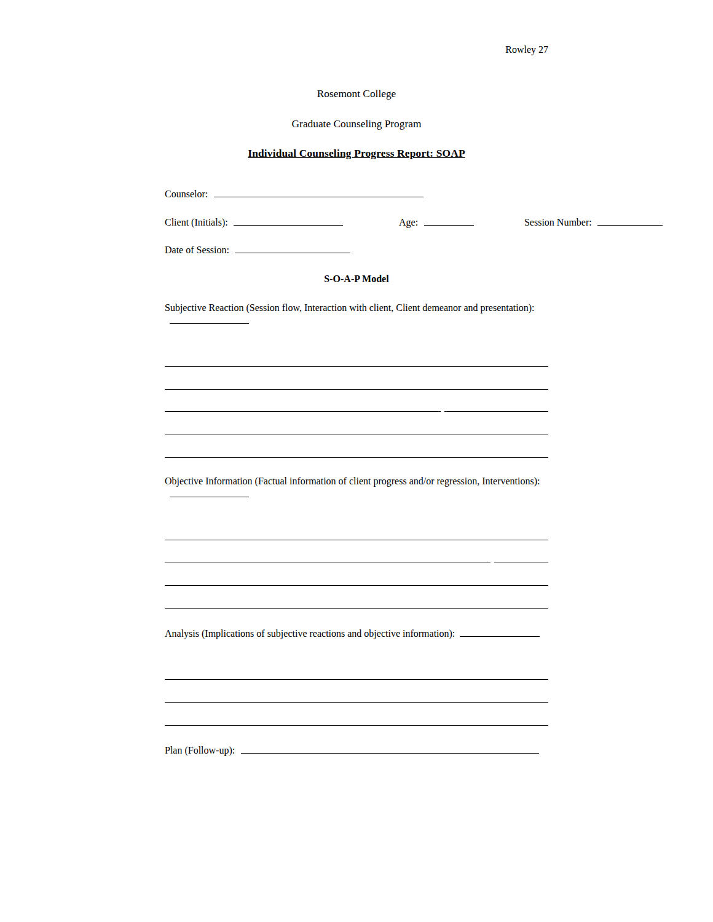Rowley 27
Rosemont College
Graduate Counseling Program
Individual Counseling Progress Report: SOAP
Counselor:
Client (Initials): Age: Session Number:
Date of Session:
S-O-A-P Model
Subjective Reaction (Session flow, Interaction with client, Client demeanor and presentation):
Objective Information (Factual information of client progress and/or regression, Interventions):
Analysis (Implications of subjective reactions and objective information):
Plan (Follow-up):